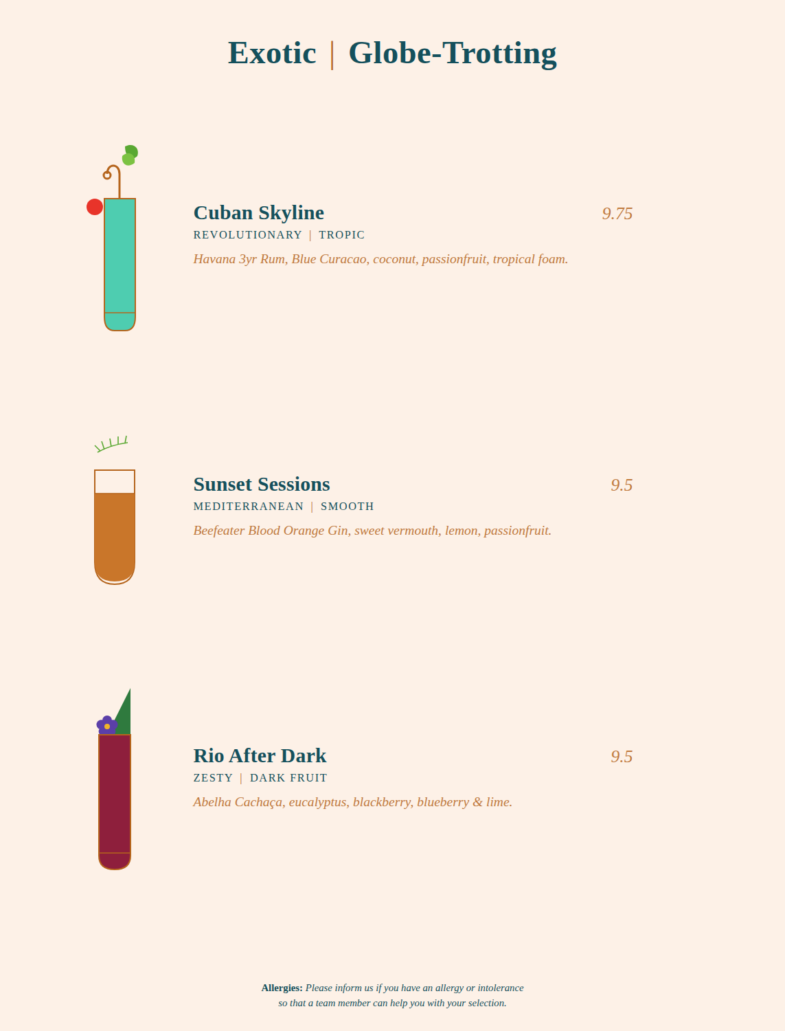Exotic | Globe-Trotting
Cuban Skyline 9.75
Revolutionary | Tropic
Havana 3yr Rum, Blue Curacao, coconut, passionfruit, tropical foam.
Sunset Sessions 9.5
Mediterranean | Smooth
Beefeater Blood Orange Gin, sweet vermouth, lemon, passionfruit.
Rio After Dark 9.5
Zesty | Dark Fruit
Abelha Cachaça, eucalyptus, blackberry, blueberry & lime.
Allergies: Please inform us if you have an allergy or intolerance
so that a team member can help you with your selection.